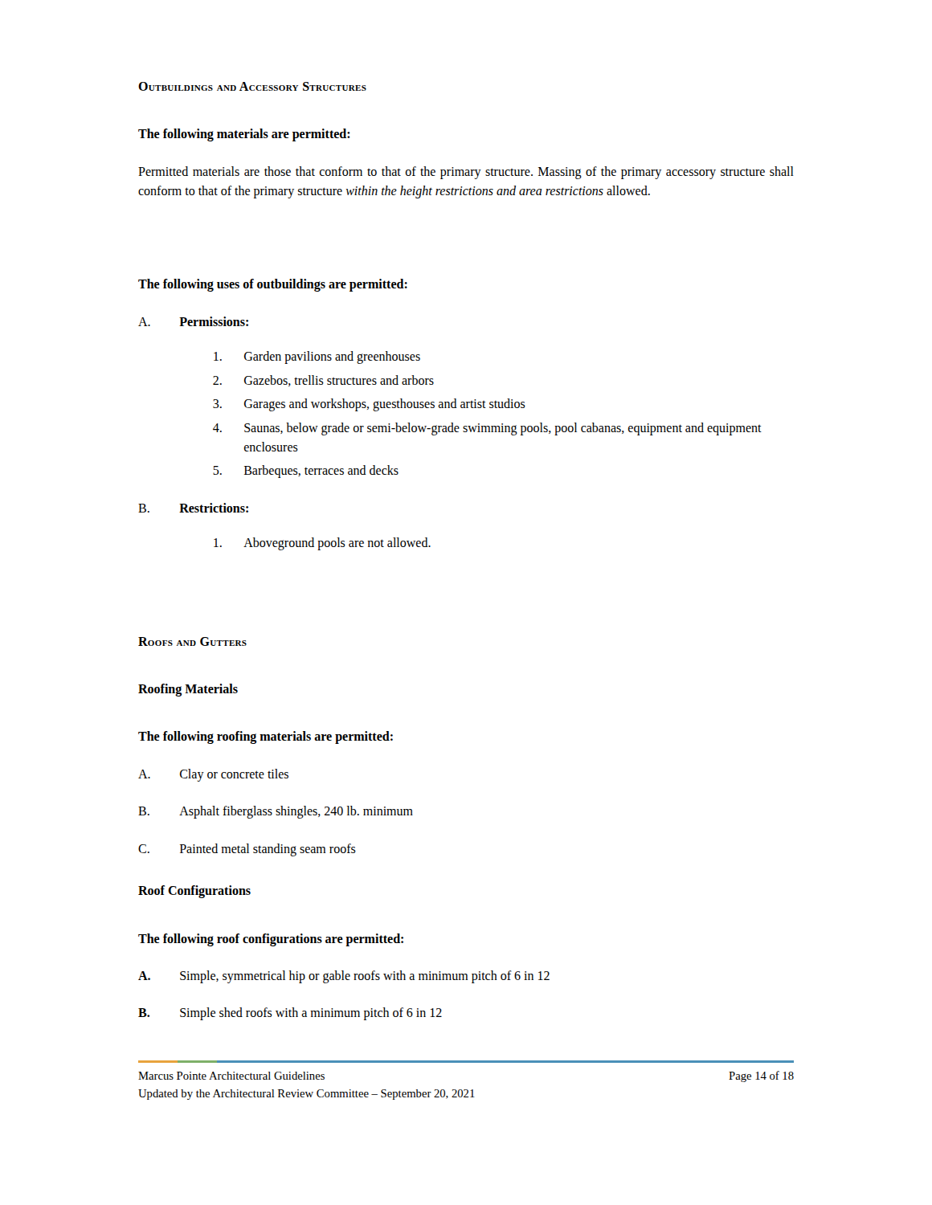Outbuildings and Accessory Structures
The following materials are permitted:
Permitted materials are those that conform to that of the primary structure. Massing of the primary accessory structure shall conform to that of the primary structure within the height restrictions and area restrictions allowed.
The following uses of outbuildings are permitted:
Permissions:
Garden pavilions and greenhouses
Gazebos, trellis structures and arbors
Garages and workshops, guesthouses and artist studios
Saunas, below grade or semi-below-grade swimming pools, pool cabanas, equipment and equipment enclosures
Barbeques, terraces and decks
Restrictions:
Aboveground pools are not allowed.
Roofs and Gutters
Roofing Materials
The following roofing materials are permitted:
Clay or concrete tiles
Asphalt fiberglass shingles, 240 lb. minimum
Painted metal standing seam roofs
Roof Configurations
The following roof configurations are permitted:
Simple, symmetrical hip or gable roofs with a minimum pitch of 6 in 12
Simple shed roofs with a minimum pitch of 6 in 12
Marcus Pointe Architectural Guidelines
Updated by the Architectural Review Committee – September 20, 2021
Page 14 of 18